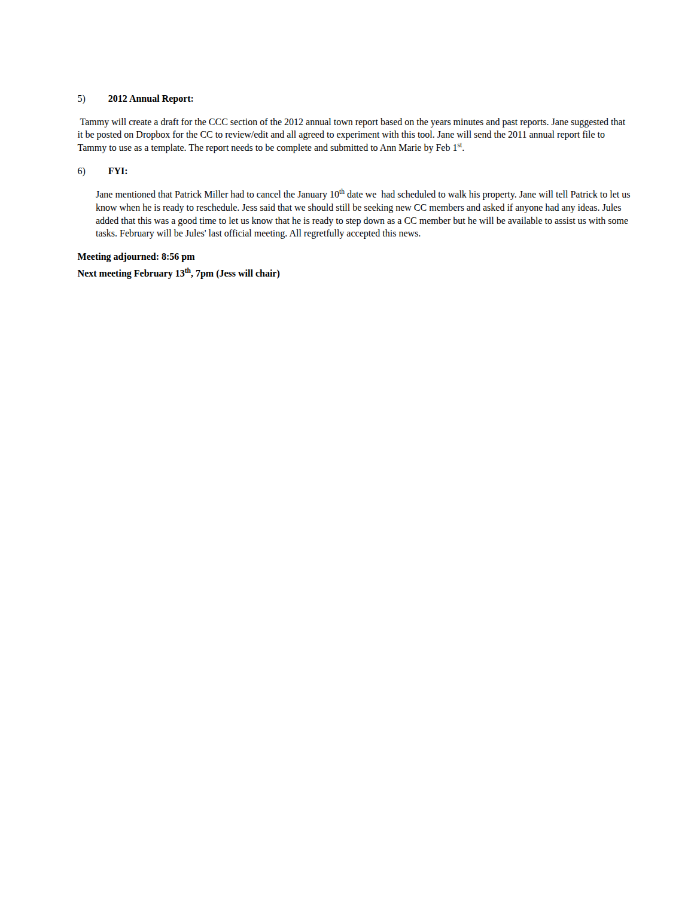5) 2012 Annual Report:
Tammy will create a draft for the CCC section of the 2012 annual town report based on the years minutes and past reports. Jane suggested that it be posted on Dropbox for the CC to review/edit and all agreed to experiment with this tool. Jane will send the 2011 annual report file to Tammy to use as a template. The report needs to be complete and submitted to Ann Marie by Feb 1st.
6) FYI:
Jane mentioned that Patrick Miller had to cancel the January 10th date we had scheduled to walk his property. Jane will tell Patrick to let us know when he is ready to reschedule. Jess said that we should still be seeking new CC members and asked if anyone had any ideas. Jules added that this was a good time to let us know that he is ready to step down as a CC member but he will be available to assist us with some tasks. February will be Jules' last official meeting. All regretfully accepted this news.
Meeting adjourned: 8:56 pm
Next meeting February 13th, 7pm (Jess will chair)